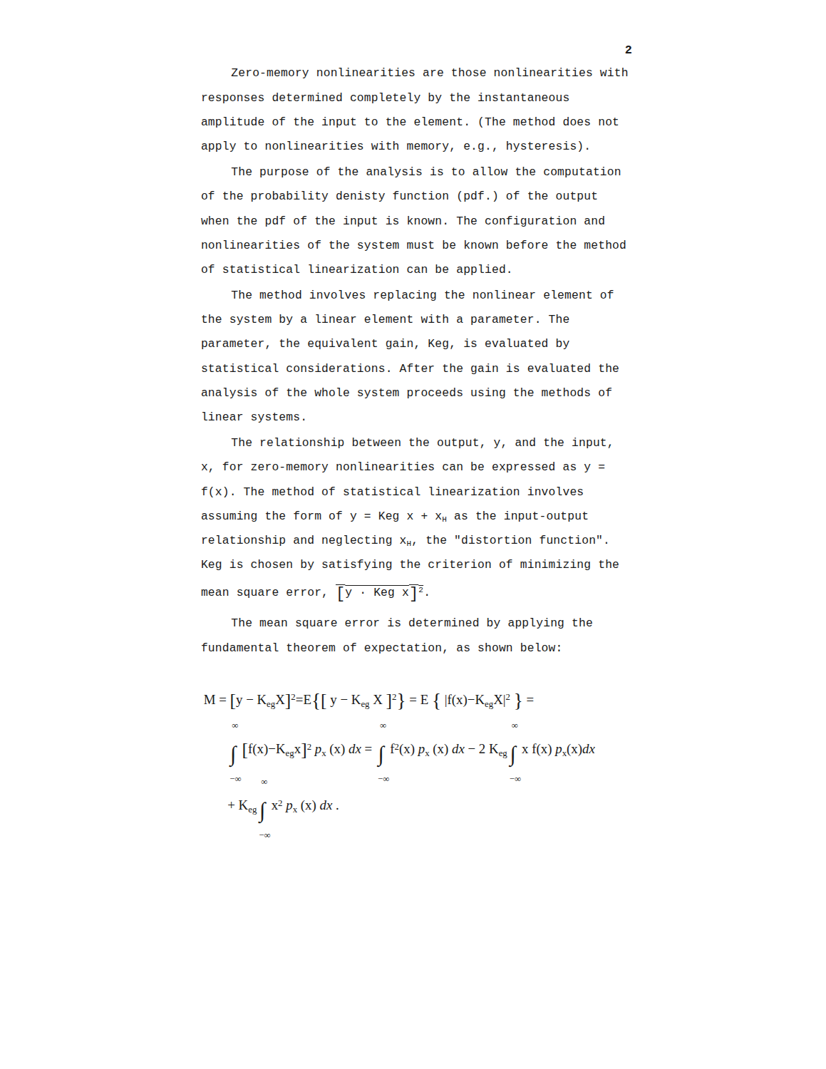2
Zero-memory nonlinearities are those nonlinearities with responses determined completely by the instantaneous amplitude of the input to the element. (The method does not apply to nonlinearities with memory, e.g., hysteresis).
The purpose of the analysis is to allow the computation of the probability denisty function (pdf.) of the output when the pdf of the input is known. The configuration and nonlinearities of the system must be known before the method of statistical linearization can be applied.
The method involves replacing the nonlinear element of the system by a linear element with a parameter. The parameter, the equivalent gain, Keg, is evaluated by statistical considerations. After the gain is evaluated the analysis of the whole system proceeds using the methods of linear systems.
The relationship between the output, y, and the input, x, for zero-memory nonlinearities can be expressed as y = f(x). The method of statistical linearization involves assuming the form of y = Keg x + xH as the input-output relationship and neglecting xH, the "distortion function". Keg is chosen by satisfying the criterion of minimizing the mean square error, [y · Keg x]2.
The mean square error is determined by applying the fundamental theorem of expectation, as shown below:
M = [y − KegX]2=E{[ y − Keg X ]2} = E { |f(x)−KegX|2 } = ∞∫−∞ [f(x)−Kegx]2 px (x) dx = ∞∫−∞ f2(x) px (x) dx − 2 Keg∞∫−∞ x f(x) px(x)dx + Keg∞∫−∞ x2 px (x) dx .